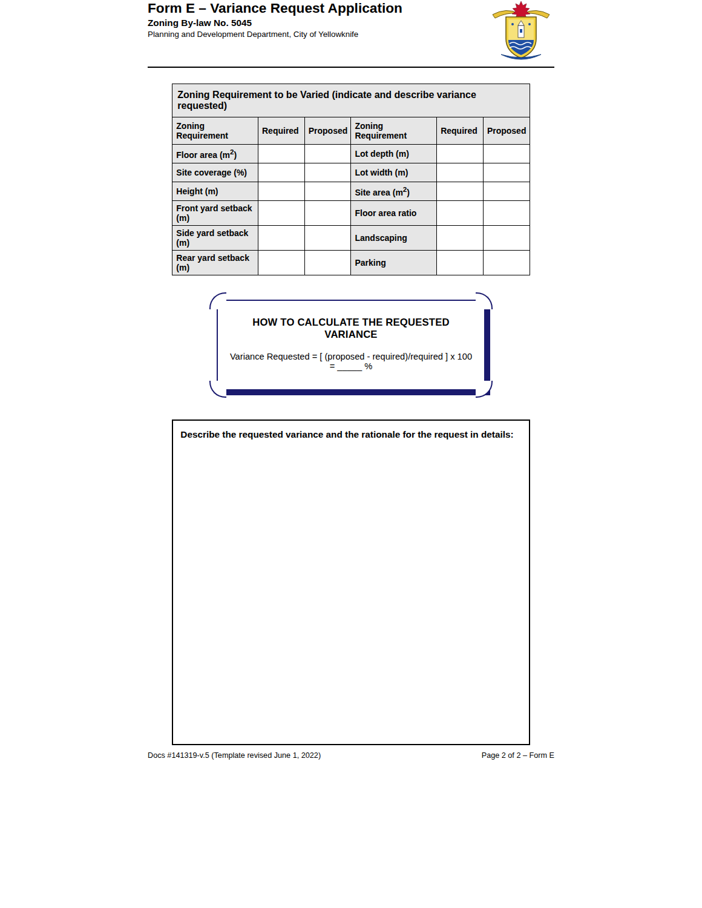Form E – Variance Request Application
Zoning By-law No. 5045
Planning and Development Department, City of Yellowknife
Zoning Requirement to be Varied (indicate and describe variance requested)
| Zoning Requirement | Required | Proposed | Zoning Requirement | Required | Proposed |
| --- | --- | --- | --- | --- | --- |
| Floor area (m 2 ) | | | Lot depth (m) | | |
| Site coverage (%) | | | Lot width (m) | | |
| Height (m) | | | Site area (m 2 ) | | |
| Front yard setback (m) | | | Floor area ratio | | |
| Side yard setback (m) | | | Landscaping | | |
| Rear yard setback (m) | | | Parking | | |
HOW TO CALCULATE THE REQUESTED VARIANCE
Variance Requested = [ (proposed - required)/required ] x 100 = _____ %
Describe the requested variance and the rationale for the request in details:
Docs #141319-v.5 (Template revised June 1, 2022) Page 2 of 2 – Form E